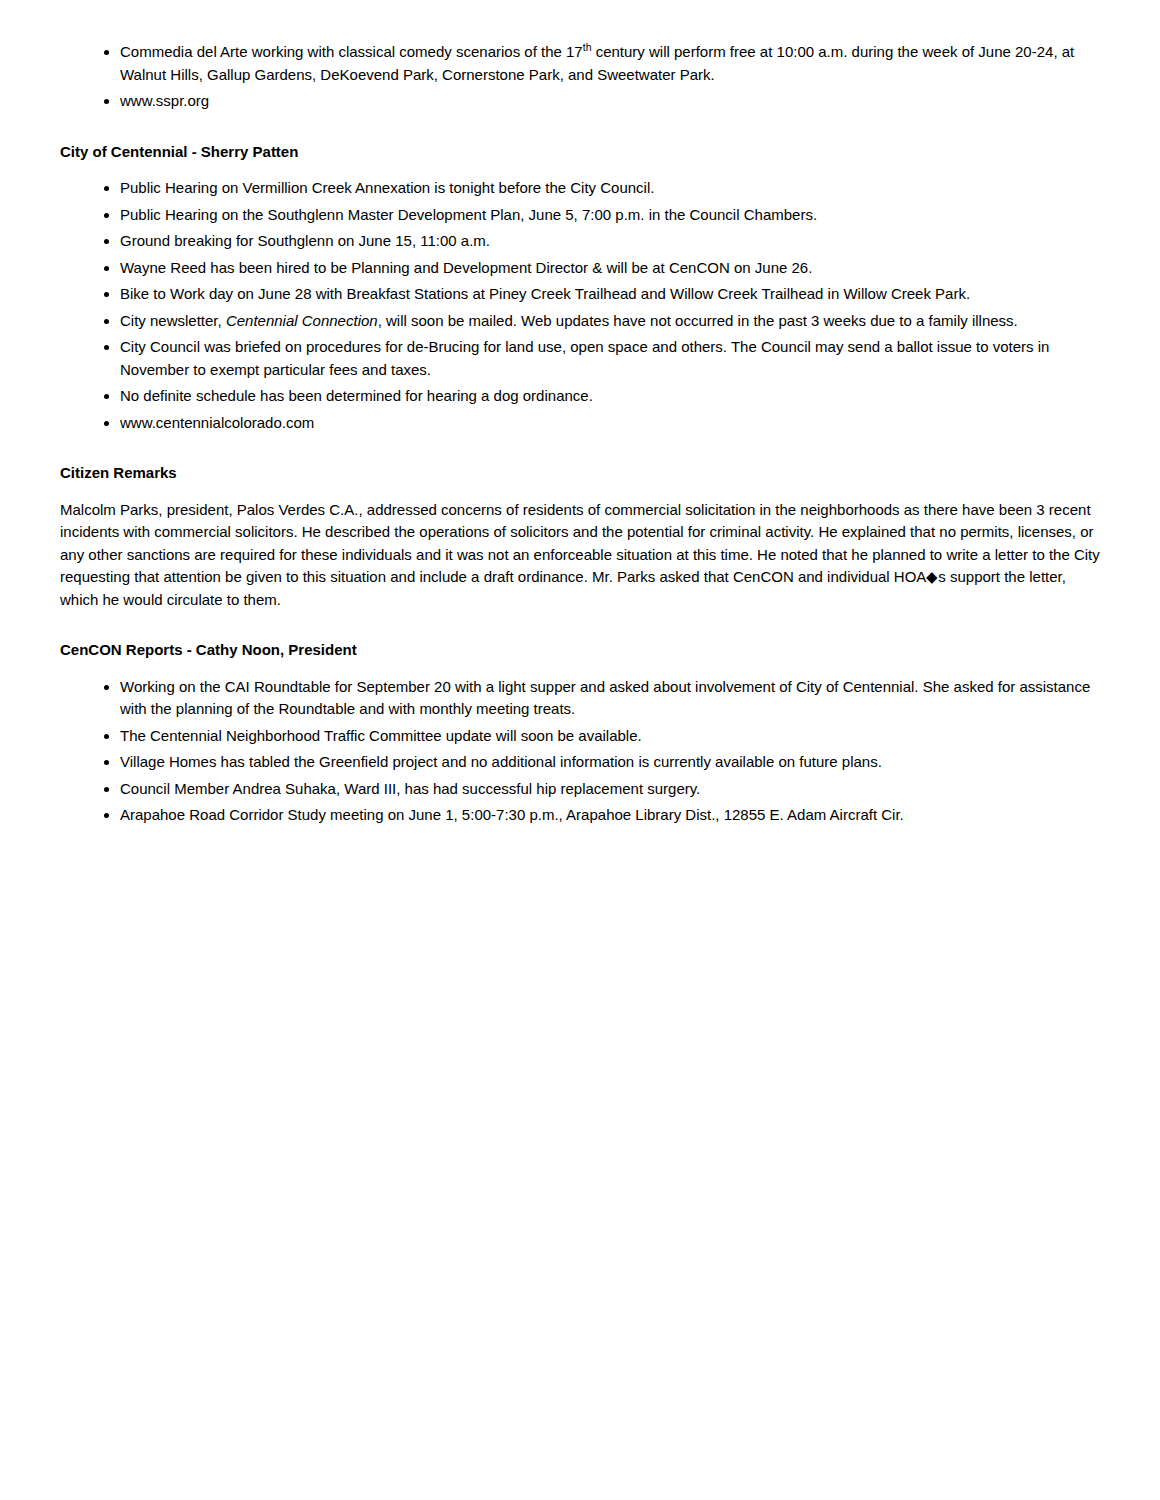Commedia del Arte working with classical comedy scenarios of the 17th century will perform free at 10:00 a.m. during the week of June 20-24, at Walnut Hills, Gallup Gardens, DeKoevend Park, Cornerstone Park, and Sweetwater Park.
www.sspr.org
City of Centennial - Sherry Patten
Public Hearing on Vermillion Creek Annexation is tonight before the City Council.
Public Hearing on the Southglenn Master Development Plan, June 5, 7:00 p.m. in the Council Chambers.
Ground breaking for Southglenn on June 15, 11:00 a.m.
Wayne Reed has been hired to be Planning and Development Director & will be at CenCON on June 26.
Bike to Work day on June 28 with Breakfast Stations at Piney Creek Trailhead and Willow Creek Trailhead in Willow Creek Park.
City newsletter, Centennial Connection, will soon be mailed. Web updates have not occurred in the past 3 weeks due to a family illness.
City Council was briefed on procedures for de-Brucing for land use, open space and others. The Council may send a ballot issue to voters in November to exempt particular fees and taxes.
No definite schedule has been determined for hearing a dog ordinance.
www.centennialcolorado.com
Citizen Remarks
Malcolm Parks, president, Palos Verdes C.A., addressed concerns of residents of commercial solicitation in the neighborhoods as there have been 3 recent incidents with commercial solicitors. He described the operations of solicitors and the potential for criminal activity. He explained that no permits, licenses, or any other sanctions are required for these individuals and it was not an enforceable situation at this time. He noted that he planned to write a letter to the City requesting that attention be given to this situation and include a draft ordinance. Mr. Parks asked that CenCON and individual HOA◆s support the letter, which he would circulate to them.
CenCON Reports - Cathy Noon, President
Working on the CAI Roundtable for September 20 with a light supper and asked about involvement of City of Centennial. She asked for assistance with the planning of the Roundtable and with monthly meeting treats.
The Centennial Neighborhood Traffic Committee update will soon be available.
Village Homes has tabled the Greenfield project and no additional information is currently available on future plans.
Council Member Andrea Suhaka, Ward III, has had successful hip replacement surgery.
Arapahoe Road Corridor Study meeting on June 1, 5:00-7:30 p.m., Arapahoe Library Dist., 12855 E. Adam Aircraft Cir.